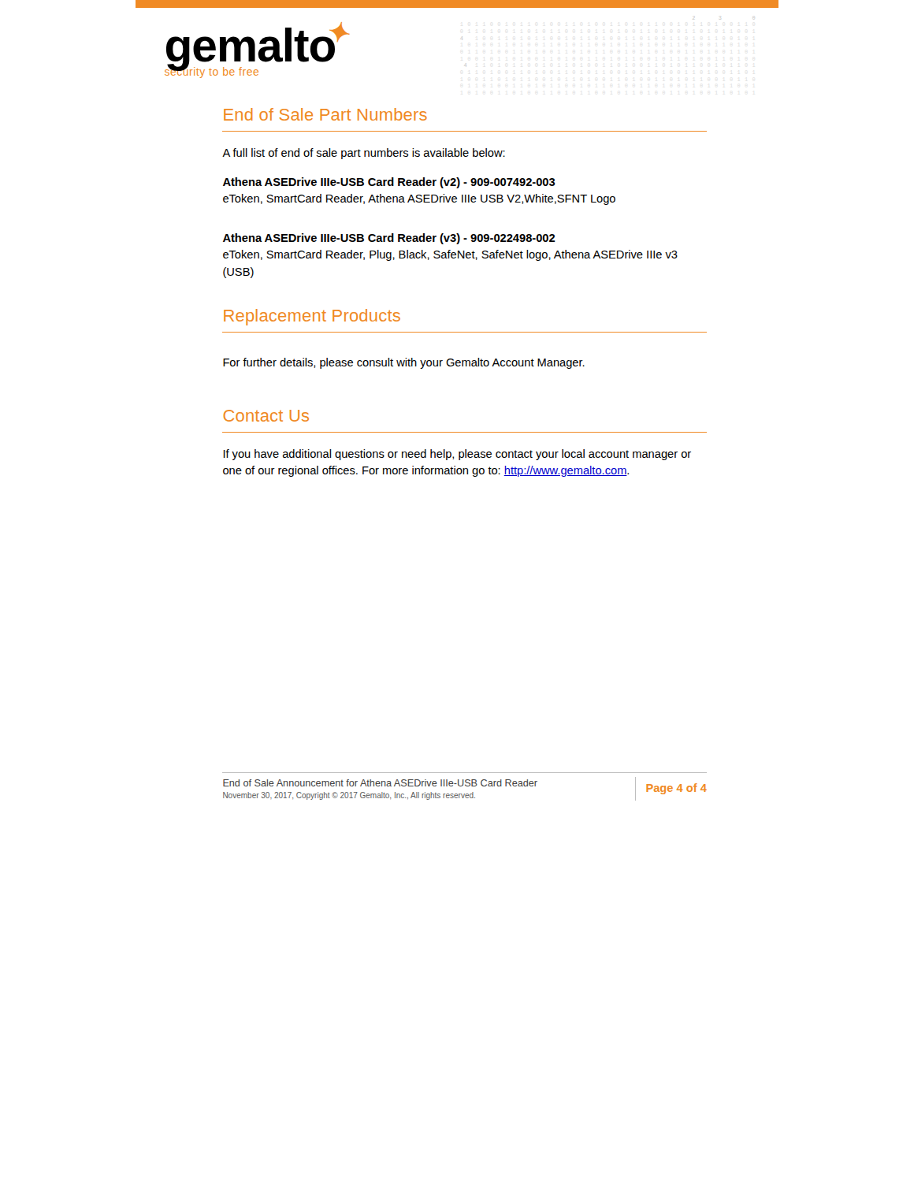2 3 0 1 0 1 1 0 0 1 0 1 1 0 1 0 0 1 1 0 1 0 0 1 1 0 1 0 1 1 0 0 1 0 1 1 0 1 0 0 1 1 0 0 1 1 0 1 0 0 1 1 0 1 0 1 1 0 0 1 0 1 1 0 1 0 0 1 1 0 1 0 0 1 1 0 1 0 1 1 0 0 1 4 1 0 0 1 1 0 1 0 1 1 0 0 1 0 1 1 0 1 0 0 1 1 0 1 0 0 1 1 0 1 0 1 1 0 0 1 0 1 1 0 1 0 0 1 1 0 1 0 0 1 1 0 1 0 1 1 0 0 1 0 1 1 0 1 0 0 1 1 0 1 0 0 1 1 0 1 0 1 0 1 1 0 1 0 0 1 1 0 1 0 0 1 1 0 1 0 1 1 0 0 1 0 1 1 0 1 0 0 1 1 0 1 0 0 1 1 0 1 1 0 0 1 0 1 1 0 1 0 0 1 1 0 1 0 0 1 1 0 1 0 1 1 0 0 1 0 1 1 0 1 0 0 1 1 0 1 0 0 4 1 1 0 1 0 1 1 0 0 1 0 1 1 0 1 0 0 1 1 0 1 0 0 1 1 0 1 0 1 1 0 0 1 0 1 1 0 1 0 1 1 0 1 0 0 1 1 0 1 0 0 1 1 0 1 0 1 1 0 0 1 0 1 1 0 1 0 0 1 1 0 1 0 0 1 1 0 1 1 0 0 1 1 0 1 0 1 1 0 0 1 0 1 1 0 1 0 0 1 1 0 1 0 0 1 1 0 1 0 1 1 0 0 1 0 1 1 0 0 1 1 0 1 0 0 1 1 0 1 0 1 1 0 0 1 0 1 1 0 1 0 0 1 1 0 1 0 0 1 1 0 1 0 1 1 0 0 1 1 0 1 0 0 1 1 0 1 0 0 1 1 0 1 0 1 1 0 0 1 0 1 1 0 1 0 0 1 1 0 1 0 0 1 1 0 1 0 1 1 0 0 1 0 1 1 0 1 0 0 1 1 0 1 0 0 1 1 0 1 0 1 1 0 0 1 0 1 1 0 1 0 0 1 1 0 1 0 0 0 1 1 0 1 0 1 1 0 0 1 0 1 1 0 1 0 0 1 1 0 1 0 0 1 1 0 1 0 1 1 0 0 1 0 1 1 0 1 0 1 1 0 1 0 0 1 1 0 1 0 0 1 1 0 1 0 1 1 0 0 1 0 1 1 0 1 0 0 1 1 0 1 0 0 1 1 0 1 0 4 0 1 1 0 1 0 1 1 0 0 1 0 1 1 0 1 0 0 1 1 0 1 0 0 1 1 0 1 0 1 1 0 0 1 0 1 1
gemalto✦
security to be free
End of Sale Part Numbers
A full list of end of sale part numbers is available below:
Athena ASEDrive IIIe-USB Card Reader (v2) - 909-007492-003
eToken, SmartCard Reader, Athena ASEDrive IIIe USB V2,White,SFNT Logo
Athena ASEDrive IIIe-USB Card Reader (v3) - 909-022498-002
eToken, SmartCard Reader, Plug, Black, SafeNet, SafeNet logo, Athena ASEDrive IIIe v3 (USB)
Replacement Products
For further details, please consult with your Gemalto Account Manager.
Contact Us
If you have additional questions or need help, please contact your local account manager or one of our regional offices. For more information go to: http://www.gemalto.com.
End of Sale Announcement for Athena ASEDrive IIIe-USB Card Reader
November 30, 2017, Copyright © 2017 Gemalto, Inc., All rights reserved.
Page 4 of 4